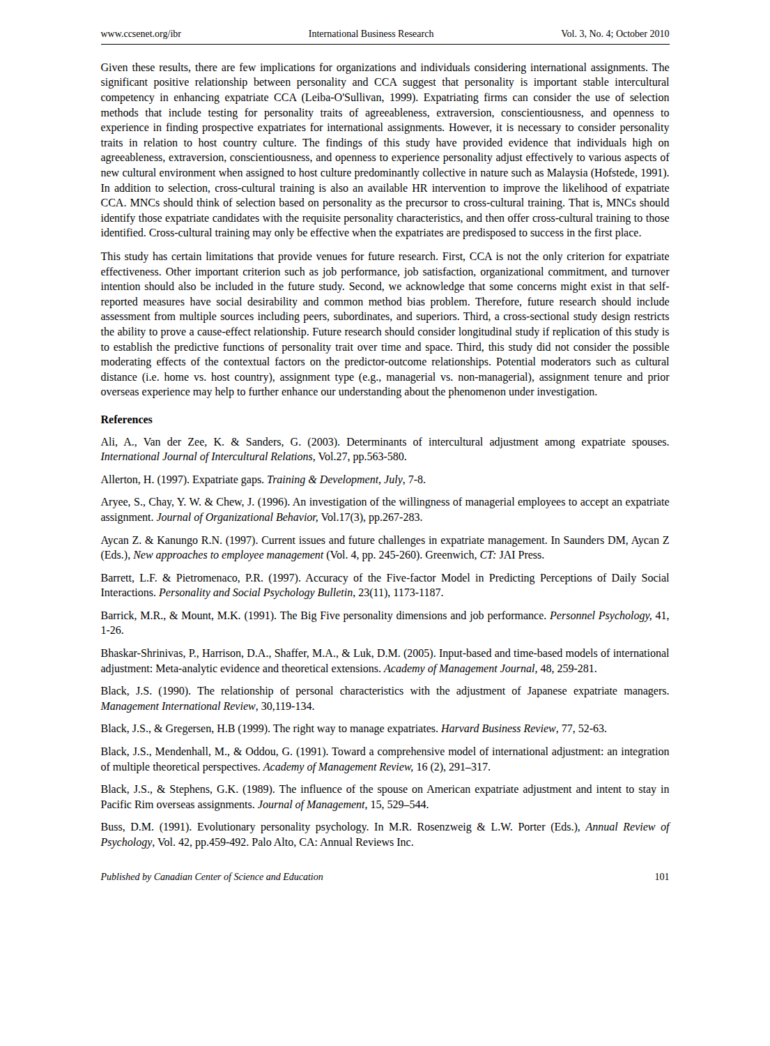www.ccsenet.org/ibr International Business Research Vol. 3, No. 4; October 2010
Given these results, there are few implications for organizations and individuals considering international assignments. The significant positive relationship between personality and CCA suggest that personality is important stable intercultural competency in enhancing expatriate CCA (Leiba-O'Sullivan, 1999). Expatriating firms can consider the use of selection methods that include testing for personality traits of agreeableness, extraversion, conscientiousness, and openness to experience in finding prospective expatriates for international assignments. However, it is necessary to consider personality traits in relation to host country culture. The findings of this study have provided evidence that individuals high on agreeableness, extraversion, conscientiousness, and openness to experience personality adjust effectively to various aspects of new cultural environment when assigned to host culture predominantly collective in nature such as Malaysia (Hofstede, 1991). In addition to selection, cross-cultural training is also an available HR intervention to improve the likelihood of expatriate CCA. MNCs should think of selection based on personality as the precursor to cross-cultural training. That is, MNCs should identify those expatriate candidates with the requisite personality characteristics, and then offer cross-cultural training to those identified. Cross-cultural training may only be effective when the expatriates are predisposed to success in the first place.
This study has certain limitations that provide venues for future research. First, CCA is not the only criterion for expatriate effectiveness. Other important criterion such as job performance, job satisfaction, organizational commitment, and turnover intention should also be included in the future study. Second, we acknowledge that some concerns might exist in that self-reported measures have social desirability and common method bias problem. Therefore, future research should include assessment from multiple sources including peers, subordinates, and superiors. Third, a cross-sectional study design restricts the ability to prove a cause-effect relationship. Future research should consider longitudinal study if replication of this study is to establish the predictive functions of personality trait over time and space. Third, this study did not consider the possible moderating effects of the contextual factors on the predictor-outcome relationships. Potential moderators such as cultural distance (i.e. home vs. host country), assignment type (e.g., managerial vs. non-managerial), assignment tenure and prior overseas experience may help to further enhance our understanding about the phenomenon under investigation.
References
Ali, A., Van der Zee, K. & Sanders, G. (2003). Determinants of intercultural adjustment among expatriate spouses. International Journal of Intercultural Relations, Vol.27, pp.563-580.
Allerton, H. (1997). Expatriate gaps. Training & Development, July, 7-8.
Aryee, S., Chay, Y. W. & Chew, J. (1996). An investigation of the willingness of managerial employees to accept an expatriate assignment. Journal of Organizational Behavior, Vol.17(3), pp.267-283.
Aycan Z. & Kanungo R.N. (1997). Current issues and future challenges in expatriate management. In Saunders DM, Aycan Z (Eds.), New approaches to employee management (Vol. 4, pp. 245-260). Greenwich, CT: JAI Press.
Barrett, L.F. & Pietromenaco, P.R. (1997). Accuracy of the Five-factor Model in Predicting Perceptions of Daily Social Interactions. Personality and Social Psychology Bulletin, 23(11), 1173-1187.
Barrick, M.R., & Mount, M.K. (1991). The Big Five personality dimensions and job performance. Personnel Psychology, 41, 1-26.
Bhaskar-Shrinivas, P., Harrison, D.A., Shaffer, M.A., & Luk, D.M. (2005). Input-based and time-based models of international adjustment: Meta-analytic evidence and theoretical extensions. Academy of Management Journal, 48, 259-281.
Black, J.S. (1990). The relationship of personal characteristics with the adjustment of Japanese expatriate managers. Management International Review, 30,119-134.
Black, J.S., & Gregersen, H.B (1999). The right way to manage expatriates. Harvard Business Review, 77, 52-63.
Black, J.S., Mendenhall, M., & Oddou, G. (1991). Toward a comprehensive model of international adjustment: an integration of multiple theoretical perspectives. Academy of Management Review, 16 (2), 291–317.
Black, J.S., & Stephens, G.K. (1989). The influence of the spouse on American expatriate adjustment and intent to stay in Pacific Rim overseas assignments. Journal of Management, 15, 529–544.
Buss, D.M. (1991). Evolutionary personality psychology. In M.R. Rosenzweig & L.W. Porter (Eds.), Annual Review of Psychology, Vol. 42, pp.459-492. Palo Alto, CA: Annual Reviews Inc.
Published by Canadian Center of Science and Education 101